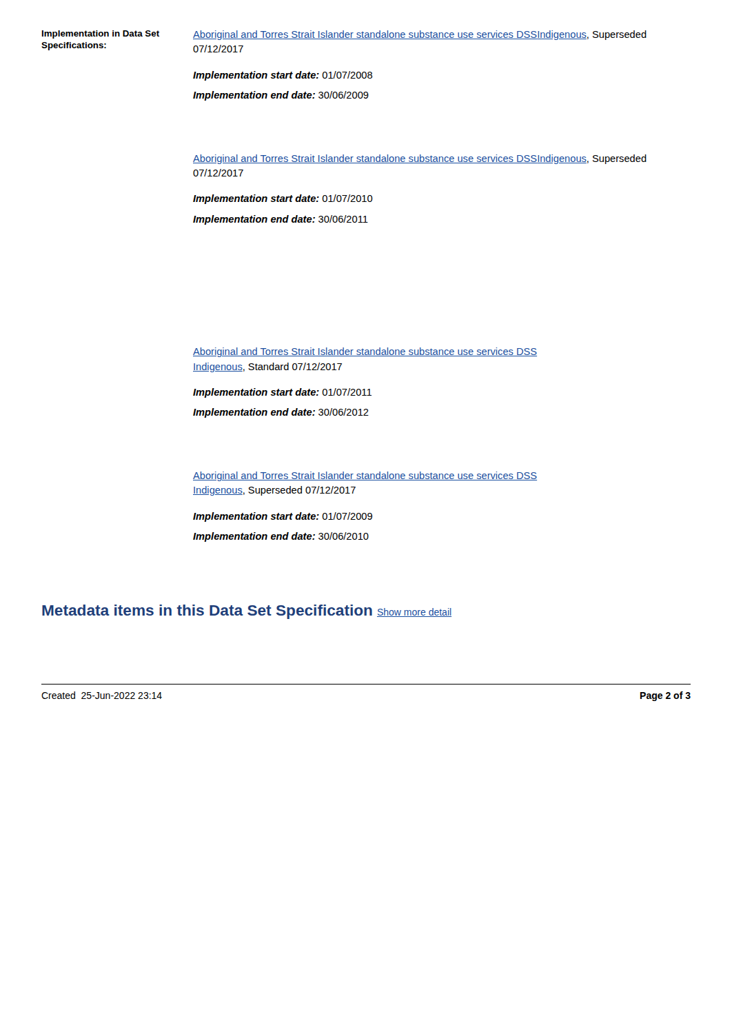Implementation in Data Set
Specifications:
Aboriginal and Torres Strait Islander standalone substance use services DSS Indigenous, Superseded 07/12/2017
Implementation start date: 01/07/2008
Implementation end date: 30/06/2009
Aboriginal and Torres Strait Islander standalone substance use services DSS Indigenous, Superseded 07/12/2017
Implementation start date: 01/07/2010
Implementation end date: 30/06/2011
Aboriginal and Torres Strait Islander standalone substance use services DSS
Indigenous, Standard 07/12/2017
Implementation start date: 01/07/2011
Implementation end date: 30/06/2012
Aboriginal and Torres Strait Islander standalone substance use services DSS
Indigenous, Superseded 07/12/2017
Implementation start date: 01/07/2009
Implementation end date: 30/06/2010
Metadata items in this Data Set Specification
Show more detail
Created 25-Jun-2022 23:14
Page 2 of 3